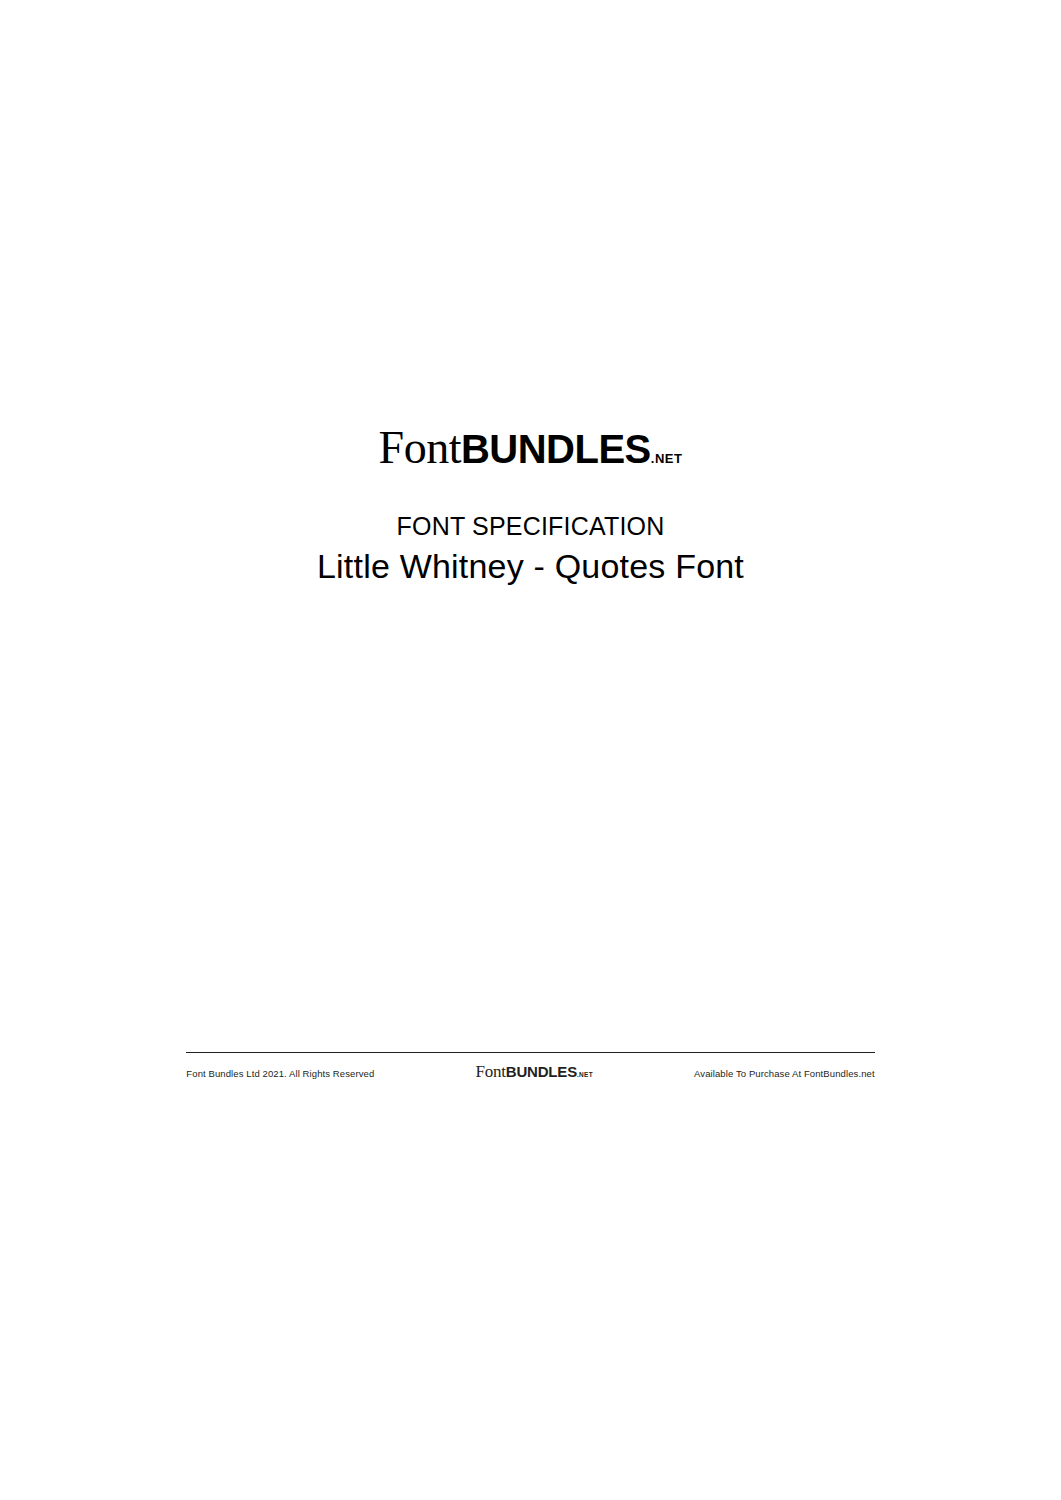Font BUNDLES.NET
FONT SPECIFICATION
Little Whitney - Quotes Font
Font Bundles Ltd 2021. All Rights Reserved Font BUNDLES.NET Available To Purchase At FontBundles.net